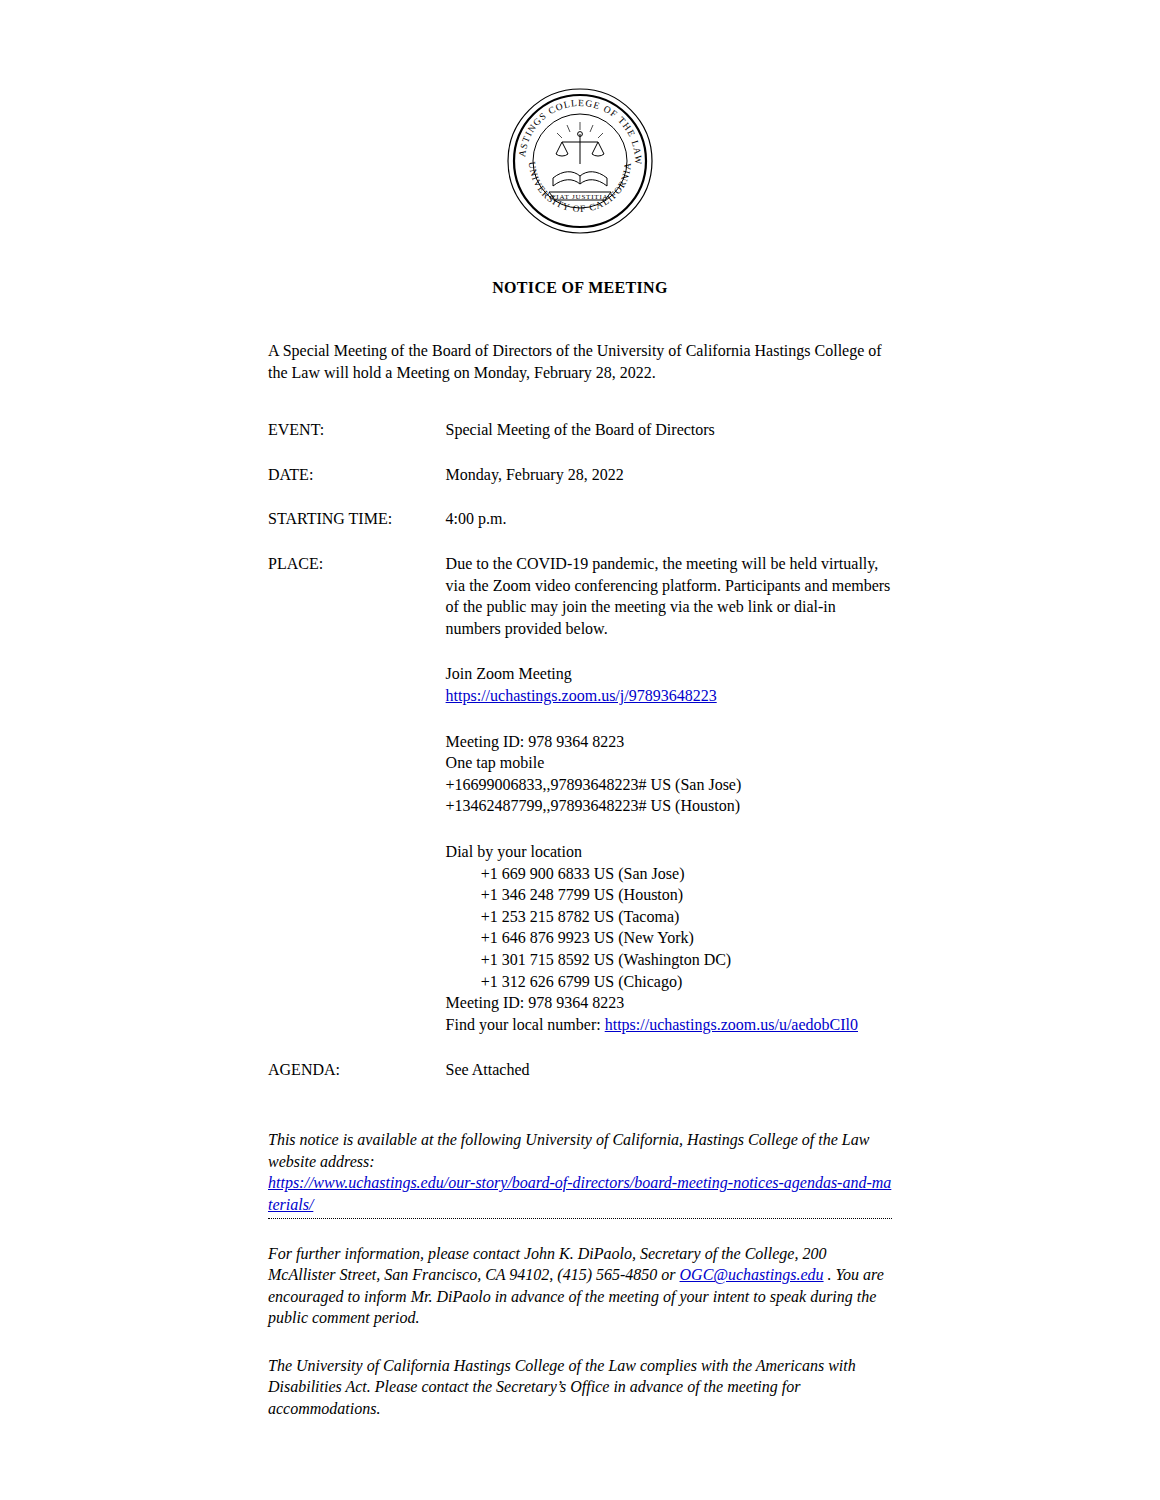HASTINGS COLLEGE OF THE LAW UNIVERSITY OF CALIFORNIA FIAT JUSTITIA
NOTICE OF MEETING
A Special Meeting of the Board of Directors of the University of California Hastings College of the Law will hold a Meeting on Monday, February 28, 2022.
| EVENT: | Special Meeting of the Board of Directors |
| DATE: | Monday, February 28, 2022 |
| STARTING TIME: | 4:00 p.m. |
| PLACE: | Due to the COVID-19 pandemic, the meeting will be held virtually, via the Zoom video conferencing platform. Participants and members of the public may join the meeting via the web link or dial-in numbers provided below. Join Zoom Meeting https://uchastings.zoom.us/j/97893648223 Meeting ID: 978 9364 8223 One tap mobile +16699006833,,97893648223# US (San Jose) +13462487799,,97893648223# US (Houston) Dial by your location +1 669 900 6833 US (San Jose) +1 346 248 7799 US (Houston) +1 253 215 8782 US (Tacoma) +1 646 876 9923 US (New York) +1 301 715 8592 US (Washington DC) +1 312 626 6799 US (Chicago) Meeting ID: 978 9364 8223 Find your local number: https://uchastings.zoom.us/u/aedobCIl0 |
| AGENDA: | See Attached |
This notice is available at the following University of California, Hastings College of the Law website address:
https://www.uchastings.edu/our-story/board-of-directors/board-meeting-notices-agendas-and-materials/
For further information, please contact John K. DiPaolo, Secretary of the College, 200 McAllister Street, San Francisco, CA 94102, (415) 565-4850 or OGC@uchastings.edu . You are encouraged to inform Mr. DiPaolo in advance of the meeting of your intent to speak during the public comment period.
The University of California Hastings College of the Law complies with the Americans with Disabilities Act. Please contact the Secretary’s Office in advance of the meeting for accommodations.